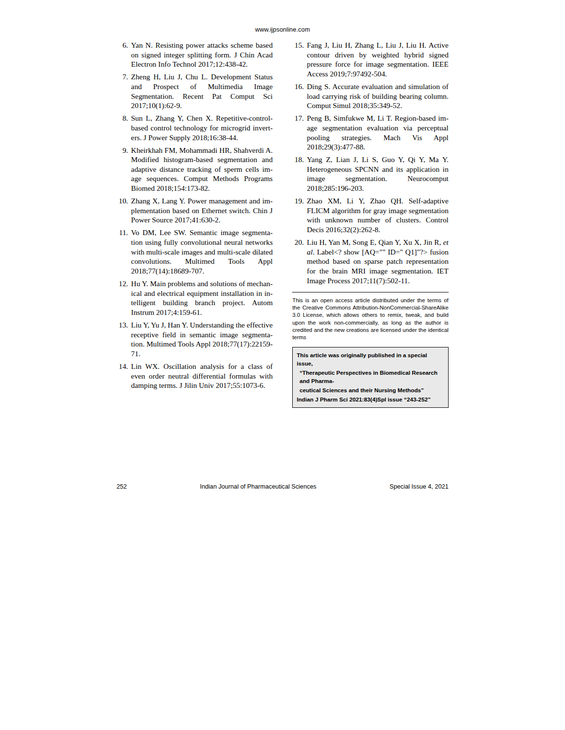www.ijpsonline.com
6. Yan N. Resisting power attacks scheme based on signed integer splitting form. J Chin Acad Electron Info Technol 2017;12:438-42.
7. Zheng H, Liu J, Chu L. Development Status and Prospect of Multimedia Image Segmentation. Recent Pat Comput Sci 2017;10(1):62-9.
8. Sun L, Zhang Y, Chen X. Repetitive-control-based control technology for microgrid inverters. J Power Supply 2018;16:38-44.
9. Kheirkhah FM, Mohammadi HR, Shahverdi A. Modified histogram-based segmentation and adaptive distance tracking of sperm cells image sequences. Comput Methods Programs Biomed 2018;154:173-82.
10. Zhang X, Lang Y. Power management and implementation based on Ethernet switch. Chin J Power Source 2017;41:630-2.
11. Vo DM, Lee SW. Semantic image segmentation using fully convolutional neural networks with multi-scale images and multi-scale dilated convolutions. Multimed Tools Appl 2018;77(14):18689-707.
12. Hu Y. Main problems and solutions of mechanical and electrical equipment installation in intelligent building branch project. Autom Instrum 2017;4:159-61.
13. Liu Y, Yu J, Han Y. Understanding the effective receptive field in semantic image segmentation. Multimed Tools Appl 2018;77(17):22159-71.
14. Lin WX. Oscillation analysis for a class of even order neutral differential formulas with damping terms. J Jilin Univ 2017;55:1073-6.
15. Fang J, Liu H, Zhang L, Liu J, Liu H. Active contour driven by weighted hybrid signed pressure force for image segmentation. IEEE Access 2019;7:97492-504.
16. Ding S. Accurate evaluation and simulation of load carrying risk of building bearing column. Comput Simul 2018;35:349-52.
17. Peng B, Simfukwe M, Li T. Region-based image segmentation evaluation via perceptual pooling strategies. Mach Vis Appl 2018;29(3):477-88.
18. Yang Z, Lian J, Li S, Guo Y, Qi Y, Ma Y. Heterogeneous SPCNN and its application in image segmentation. Neurocomput 2018;285:196-203.
19. Zhao XM, Li Y, Zhao QH. Self-adaptive FLICM algorithm for gray image segmentation with unknown number of clusters. Control Decis 2016;32(2):262-8.
20. Liu H, Yan M, Song E, Qian Y, Xu X, Jin R, et al. Label<? show [AQ="" ID=" Q1]"?> fusion method based on sparse patch representation for the brain MRI image segmentation. IET Image Process 2017;11(7):502-11.
This is an open access article distributed under the terms of the Creative Commons Attribution-NonCommercial-ShareAlike 3.0 License, which allows others to remix, tweak, and build upon the work non-commercially, as long as the author is credited and the new creations are licensed under the identical terms
This article was originally published in a special issue,
“Therapeutic Perspectives in Biomedical Research and Pharma-
ceutical Sciences and their Nursing Methods”
Indian J Pharm Sci 2021:83(4)Spl issue “243-252”
252
Indian Journal of Pharmaceutical Sciences
Special Issue 4, 2021